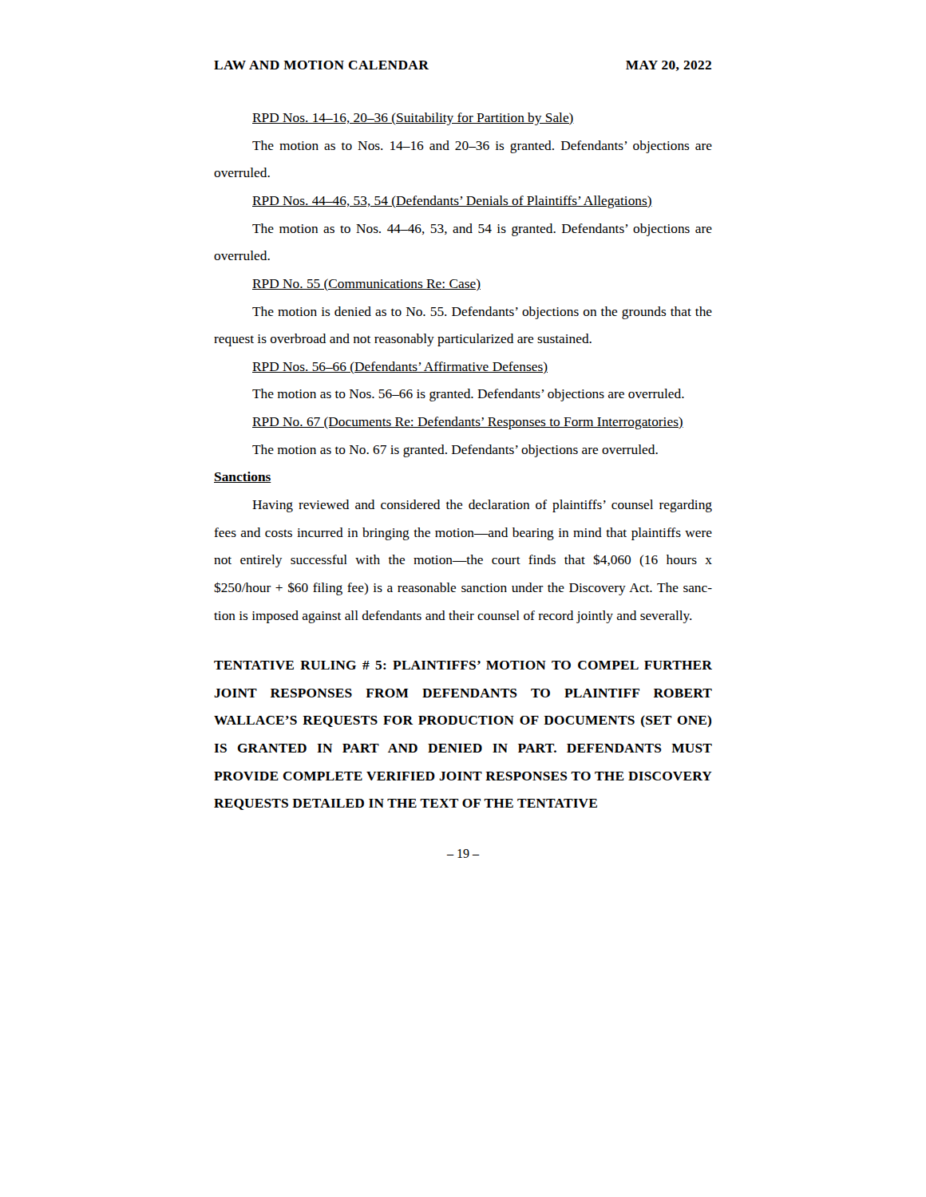Law and Motion Calendar May 20, 2022
RPD Nos. 14–16, 20–36 (Suitability for Partition by Sale)
The motion as to Nos. 14–16 and 20–36 is granted. Defendants’ objections are overruled.
RPD Nos. 44–46, 53, 54 (Defendants’ Denials of Plaintiffs’ Allegations)
The motion as to Nos. 44–46, 53, and 54 is granted. Defendants’ objections are overruled.
RPD No. 55 (Communications Re: Case)
The motion is denied as to No. 55. Defendants’ objections on the grounds that the request is overbroad and not reasonably particularized are sustained.
RPD Nos. 56–66 (Defendants’ Affirmative Defenses)
The motion as to Nos. 56–66 is granted. Defendants’ objections are overruled.
RPD No. 67 (Documents Re: Defendants’ Responses to Form Interrogatories)
The motion as to No. 67 is granted. Defendants’ objections are overruled.
Sanctions
Having reviewed and considered the declaration of plaintiffs’ counsel regarding fees and costs incurred in bringing the motion—and bearing in mind that plaintiffs were not entirely successful with the motion—the court finds that $4,060 (16 hours x $250/hour + $60 filing fee) is a reasonable sanction under the Discovery Act. The sanction is imposed against all defendants and their counsel of record jointly and severally.
TENTATIVE RULING # 5: PLAINTIFFS’ MOTION TO COMPEL FURTHER JOINT RESPONSES FROM DEFENDANTS TO PLAINTIFF ROBERT WALLACE’S REQUESTS FOR PRODUCTION OF DOCUMENTS (SET ONE) IS GRANTED IN PART AND DENIED IN PART. DEFENDANTS MUST PROVIDE COMPLETE VERIFIED JOINT RESPONSES TO THE DISCOVERY REQUESTS DETAILED IN THE TEXT OF THE TENTATIVE
– 19 –